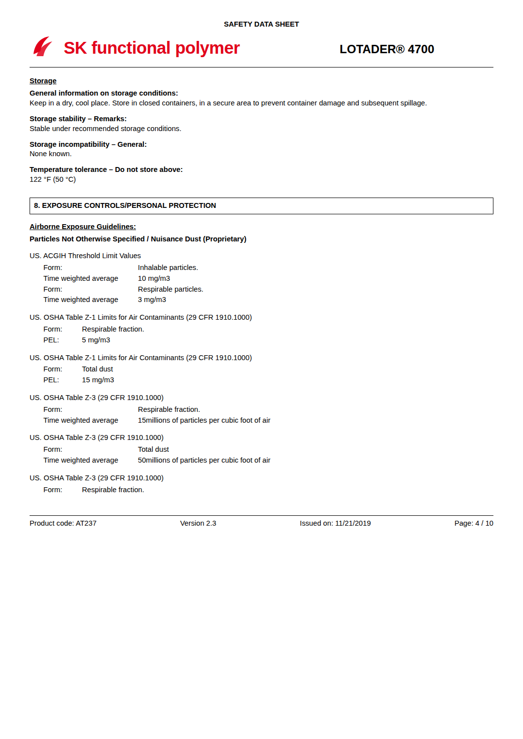SAFETY DATA SHEET
SK functional polymer
LOTADER® 4700
Storage
General information on storage conditions:
Keep in a dry, cool place. Store in closed containers, in a secure area to prevent container damage and subsequent spillage.
Storage stability – Remarks:
Stable under recommended storage conditions.
Storage incompatibility – General:
None known.
Temperature tolerance – Do not store above:
122 °F (50 °C)
8. EXPOSURE CONTROLS/PERSONAL PROTECTION
Airborne Exposure Guidelines:
Particles Not Otherwise Specified / Nuisance Dust (Proprietary)
US. ACGIH Threshold Limit Values
| Form: | Inhalable particles. |
| Time weighted average | 10 mg/m3 |
| Form: | Respirable particles. |
| Time weighted average | 3 mg/m3 |
US. OSHA Table Z-1 Limits for Air Contaminants (29 CFR 1910.1000)
| Form: | Respirable fraction. |
| PEL: | 5 mg/m3 |
US. OSHA Table Z-1 Limits for Air Contaminants (29 CFR 1910.1000)
| Form: | Total dust |
| PEL: | 15 mg/m3 |
US. OSHA Table Z-3 (29 CFR 1910.1000)
| Form: | Respirable fraction. |
| Time weighted average | 15millions of particles per cubic foot of air |
US. OSHA Table Z-3 (29 CFR 1910.1000)
| Form: | Total dust |
| Time weighted average | 50millions of particles per cubic foot of air |
US. OSHA Table Z-3 (29 CFR 1910.1000)
| Form: | Respirable fraction. |
Product code: AT237 Version 2.3 Issued on: 11/21/2019 Page: 4 / 10